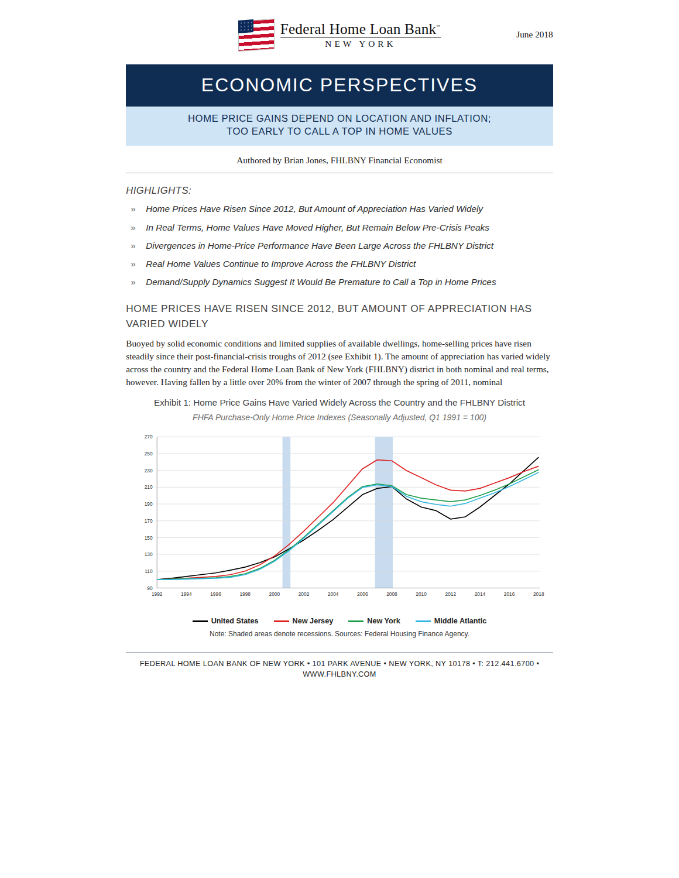Federal Home Loan Bank℠
NEW YORK
June 2018
ECONOMIC PERSPECTIVES
HOME PRICE GAINS DEPEND ON LOCATION AND INFLATION;
TOO EARLY TO CALL A TOP IN HOME VALUES
Authored by Brian Jones, FHLBNY Financial Economist
HIGHLIGHTS:
Home Prices Have Risen Since 2012, But Amount of Appreciation Has Varied Widely
In Real Terms, Home Values Have Moved Higher, But Remain Below Pre-Crisis Peaks
Divergences in Home-Price Performance Have Been Large Across the FHLBNY District
Real Home Values Continue to Improve Across the FHLBNY District
Demand/Supply Dynamics Suggest It Would Be Premature to Call a Top in Home Prices
Home Prices Have Risen Since 2012, But Amount of Appreciation Has Varied Widely
Buoyed by solid economic conditions and limited supplies of available dwellings, home-selling prices have risen steadily since their post-financial-crisis troughs of 2012 (see Exhibit 1). The amount of appreciation has varied widely across the country and the Federal Home Loan Bank of New York (FHLBNY) district in both nominal and real terms, however. Having fallen by a little over 20% from the winter of 2007 through the spring of 2011, nominal
Exhibit 1: Home Price Gains Have Varied Widely Across the Country and the FHLBNY District
FHFA Purchase-Only Home Price Indexes (Seasonally Adjusted, Q1 1991 = 100)
270 250 230 210 190 170 150 130 110 90 1992 1994 1996 1998 2000 2002 2004 2006 2008 2010 2012 2014 2016 2018
United States New Jersey New York Middle Atlantic
Note: Shaded areas denote recessions. Sources: Federal Housing Finance Agency.
FEDERAL HOME LOAN BANK OF NEW YORK • 101 PARK AVENUE • NEW YORK, NY 10178 • T: 212.441.6700 • WWW.FHLBNY.COM